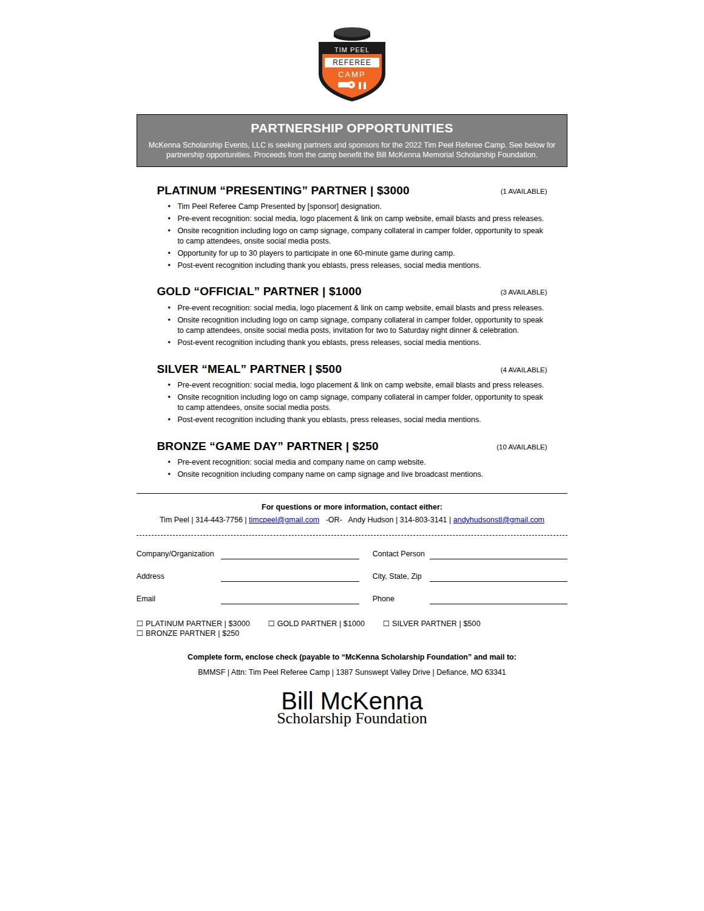TIM PEEL REFEREE CAMP
PARTNERSHIP OPPORTUNITIES
McKenna Scholarship Events, LLC is seeking partners and sponsors for the 2022 Tim Peel Referee Camp. See below for partnership opportunities. Proceeds from the camp benefit the Bill McKenna Memorial Scholarship Foundation.
(1 AVAILABLE)
PLATINUM “PRESENTING” PARTNER | $3000
Tim Peel Referee Camp Presented by [sponsor] designation.
Pre-event recognition: social media, logo placement & link on camp website, email blasts and press releases.
Onsite recognition including logo on camp signage, company collateral in camper folder, opportunity to speak to camp attendees, onsite social media posts.
Opportunity for up to 30 players to participate in one 60-minute game during camp.
Post-event recognition including thank you eblasts, press releases, social media mentions.
(3 AVAILABLE)
GOLD “OFFICIAL” PARTNER | $1000
Pre-event recognition: social media, logo placement & link on camp website, email blasts and press releases.
Onsite recognition including logo on camp signage, company collateral in camper folder, opportunity to speak to camp attendees, onsite social media posts, invitation for two to Saturday night dinner & celebration.
Post-event recognition including thank you eblasts, press releases, social media mentions.
(4 AVAILABLE)
SILVER “MEAL” PARTNER | $500
Pre-event recognition: social media, logo placement & link on camp website, email blasts and press releases.
Onsite recognition including logo on camp signage, company collateral in camper folder, opportunity to speak to camp attendees, onsite social media posts.
Post-event recognition including thank you eblasts, press releases, social media mentions.
(10 AVAILABLE)
BRONZE “GAME DAY” PARTNER | $250
Pre-event recognition: social media and company name on camp website.
Onsite recognition including company name on camp signage and live broadcast mentions.
For questions or more information, contact either:
Tim Peel | 314-443-7756 | timcpeel@gmail.com -OR- Andy Hudson | 314-803-3141 | andyhudsonstl@gmail.com
| Company/Organization | | | Contact Person | |
| Address | | | City, State, Zip | |
| Email | | | Phone | |
☐PLATINUM PARTNER | $3000 ☐GOLD PARTNER | $1000 ☐SILVER PARTNER | $500 ☐BRONZE PARTNER | $250
Complete form, enclose check (payable to “McKenna Scholarship Foundation” and mail to:
BMMSF | Attn: Tim Peel Referee Camp | 1387 Sunswept Valley Drive | Defiance, MO 63341
Bill McKenna
Scholarship Foundation